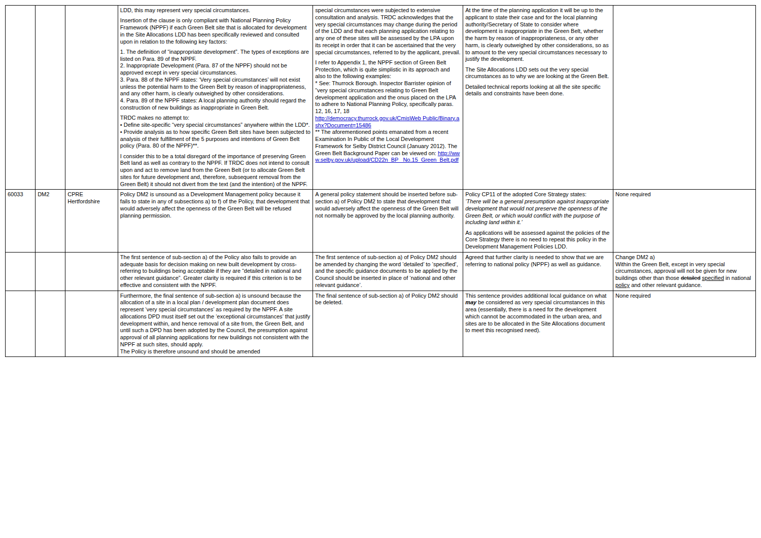| | | | LDD, this may represent very special circumstances. Insertion of the clause is only compliant with National Planning Policy Framework (NPPF) if each Green Belt site that is allocated for development in the Site Allocations LDD has been specifically reviewed and consulted upon in relation to the following key factors: 1. The definition of “inappropriate development”. The types of exceptions are listed on Para. 89 of the NPPF. 2. Inappropriate Development (Para. 87 of the NPPF) should not be approved except in very special circumstances. 3. Para. 88 of the NPPF states: ‘Very special circumstances’ will not exist unless the potential harm to the Green Belt by reason of inappropriateness, and any other harm, is clearly outweighed by other considerations. 4. Para. 89 of the NPPF states: A local planning authority should regard the construction of new buildings as inappropriate in Green Belt. TRDC makes no attempt to: • Define site-specific “very special circumstances” anywhere within the LDD*. • Provide analysis as to how specific Green Belt sites have been subjected to analysis of their fulfillment of the 5 purposes and intentions of Green Belt policy (Para. 80 of the NPPF)**. I consider this to be a total disregard of the importance of preserving Green Belt land as well as contrary to the NPPF. If TRDC does not intend to consult upon and act to remove land from the Green Belt (or to allocate Green Belt sites for future development and, therefore, subsequent removal from the Green Belt) it should not divert from the text (and the intention) of the NPPF. | special circumstances were subjected to extensive consultation and analysis. TRDC acknowledges that the very special circumstances may change during the period of the LDD and that each planning application relating to any one of these sites will be assessed by the LPA upon its receipt in order that it can be ascertained that the very special circumstances, referred to by the applicant, prevail. I refer to Appendix 1, the NPPF section of Green Belt Protection, which is quite simplistic in its approach and also to the following examples: * See: Thurrock Borough. Inspector Barrister opinion of “very special circumstances relating to Green Belt development application and the onus placed on the LPA to adhere to National Planning Policy, specifically paras. 12, 16, 17, 18 http://democracy.thurrock.gov.uk/CmisWeb Public/Binary.ashx?Document=15486 ** The aforementioned points emanated from a recent Examination In Public of the Local Development Framework for Selby District Council (January 2012). The Green Belt Background Paper can be viewed on: http://www.selby.gov.uk/upload/CD22n_BP _No.15_Green_Belt.pdf | At the time of the planning application it will be up to the applicant to state their case and for the local planning authority/Secretary of State to consider where development is inappropriate in the Green Belt, whether the harm by reason of inappropriateness, or any other harm, is clearly outweighed by other considerations, so as to amount to the very special circumstances necessary to justify the development. The Site Allocations LDD sets out the very special circumstances as to why we are looking at the Green Belt. Detailed technical reports looking at all the site specific details and constraints have been done. | |
| 60033 | DM2 | CPRE Hertfordshire | Policy DM2 is unsound as a Development Management policy because it fails to state in any of subsections a) to f) of the Policy, that development that would adversely affect the openness of the Green Belt will be refused planning permission. | A general policy statement should be inserted before sub-section a) of Policy DM2 to state that development that would adversely affect the openness of the Green Belt will not normally be approved by the local planning authority. | Policy CP11 of the adopted Core Strategy states: ‘There will be a general presumption against inappropriate development that would not preserve the openness of the Green Belt, or which would conflict with the purpose of including land within it.’ As applications will be assessed against the policies of the Core Strategy there is no need to repeat this policy in the Development Management Policies LDD. | None required |
| | | | The first sentence of sub-section a) of the Policy also fails to provide an adequate basis for decision making on new built development by cross-referring to buildings being acceptable if they are “detailed in national and other relevant guidance”. Greater clarity is required if this criterion is to be effective and consistent with the NPPF. | The first sentence of sub-section a) of Policy DM2 should be amended by changing the word ‘detailed’ to ‘specified’, and the specific guidance documents to be applied by the Council should be inserted in place of ‘national and other relevant guidance’. | Agreed that further clarity is needed to show that we are referring to national policy (NPPF) as well as guidance. | Change DM2 a) Within the Green Belt, except in very special circumstances, approval will not be given for new buildings other than those detailed specified in national policy and other relevant guidance. |
| | | | Furthermore, the final sentence of sub-section a) is unsound because the allocation of a site in a local plan / development plan document does represent ‘very special circumstances’ as required by the NPPF. A site allocations DPD must itself set out the ‘exceptional circumstances’ that justify development within, and hence removal of a site from, the Green Belt, and until such a DPD has been adopted by the Council, the presumption against approval of all planning applications for new buildings not consistent with the NPPF at such sites, should apply. The Policy is therefore unsound and should be amended | The final sentence of sub-section a) of Policy DM2 should be deleted. | This sentence provides additional local guidance on what may be considered as very special circumstances in this area (essentially, there is a need for the development which cannot be accommodated in the urban area, and sites are to be allocated in the Site Allocations document to meet this recognised need). | None required |